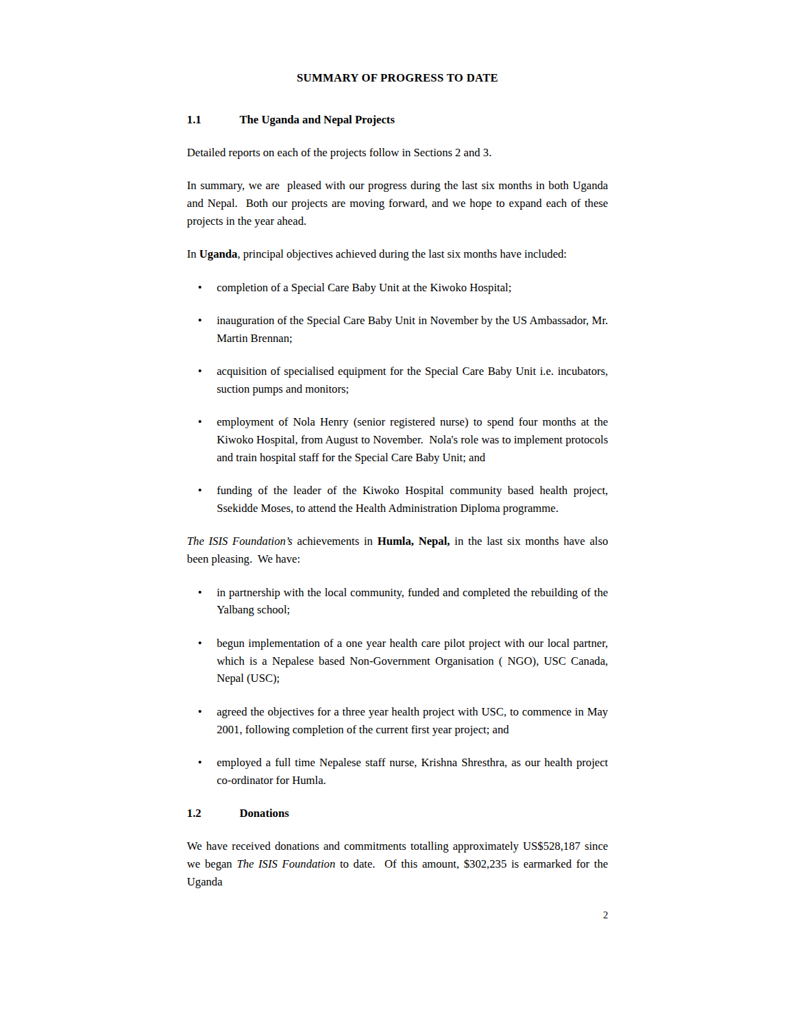SUMMARY OF PROGRESS TO DATE
1.1 The Uganda and Nepal Projects
Detailed reports on each of the projects follow in Sections 2 and 3.
In summary, we are pleased with our progress during the last six months in both Uganda and Nepal. Both our projects are moving forward, and we hope to expand each of these projects in the year ahead.
In Uganda, principal objectives achieved during the last six months have included:
completion of a Special Care Baby Unit at the Kiwoko Hospital;
inauguration of the Special Care Baby Unit in November by the US Ambassador, Mr. Martin Brennan;
acquisition of specialised equipment for the Special Care Baby Unit i.e. incubators, suction pumps and monitors;
employment of Nola Henry (senior registered nurse) to spend four months at the Kiwoko Hospital, from August to November. Nola's role was to implement protocols and train hospital staff for the Special Care Baby Unit; and
funding of the leader of the Kiwoko Hospital community based health project, Ssekidde Moses, to attend the Health Administration Diploma programme.
The ISIS Foundation’s achievements in Humla, Nepal, in the last six months have also been pleasing. We have:
in partnership with the local community, funded and completed the rebuilding of the Yalbang school;
begun implementation of a one year health care pilot project with our local partner, which is a Nepalese based Non-Government Organisation ( NGO), USC Canada, Nepal (USC);
agreed the objectives for a three year health project with USC, to commence in May 2001, following completion of the current first year project; and
employed a full time Nepalese staff nurse, Krishna Shresthra, as our health project co-ordinator for Humla.
1.2 Donations
We have received donations and commitments totalling approximately US$528,187 since we began The ISIS Foundation to date. Of this amount, $302,235 is earmarked for the Uganda
2